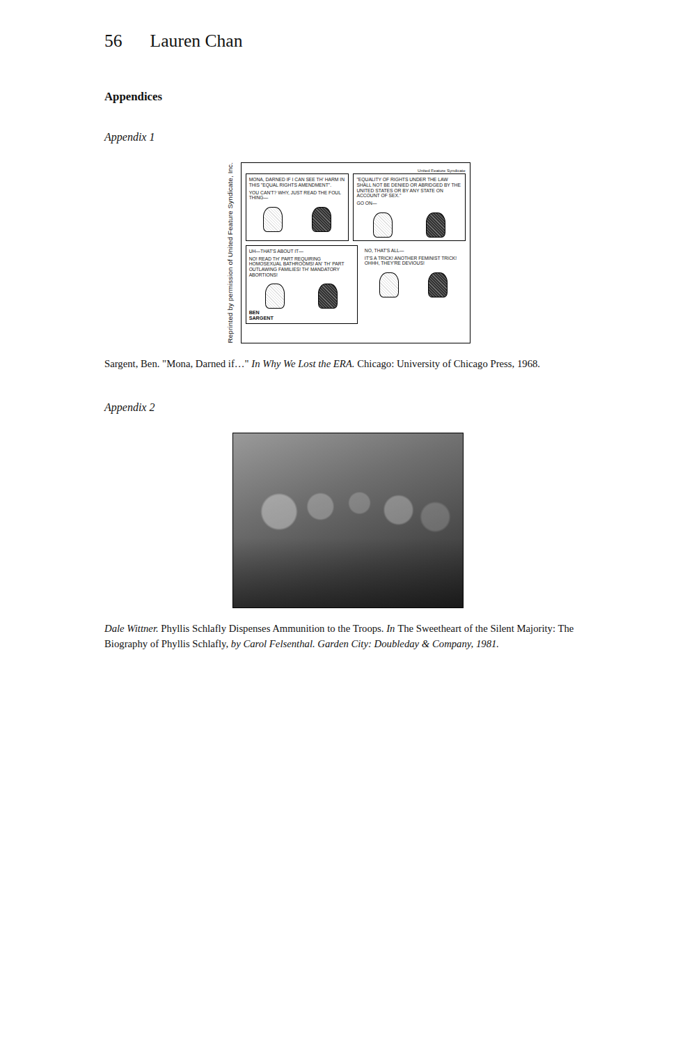56 Lauren Chan
Appendices
Appendix 1
Reprinted by permission of United Feature Syndicate, Inc.
United Feature Syndicate
Mona, darned if I can see th' harm in this "Equal Rights Amendment". You can't? Why, just read the foul thing—
"Equality of rights under the law shall not be denied or abridged by the United States or by any State on account of sex." Go on—
Uh—that's about it— No! Read th' part requiring homosexual bathrooms! An' th' part outlawing families! Th' mandatory abortions!
BEN
SARGENT
No, that's all— It's a trick! Another feminist trick! Ohhh, they're devious!
Sargent, Ben. "Mona, Darned if…" In Why We Lost the ERA. Chicago: University of Chicago Press, 1968.
Appendix 2
Dale Wittner. Phyllis Schlafly Dispenses Ammunition to the Troops. In The Sweetheart of the Silent Majority: The Biography of Phyllis Schlafly, by Carol Felsenthal. Garden City: Doubleday & Company, 1981.